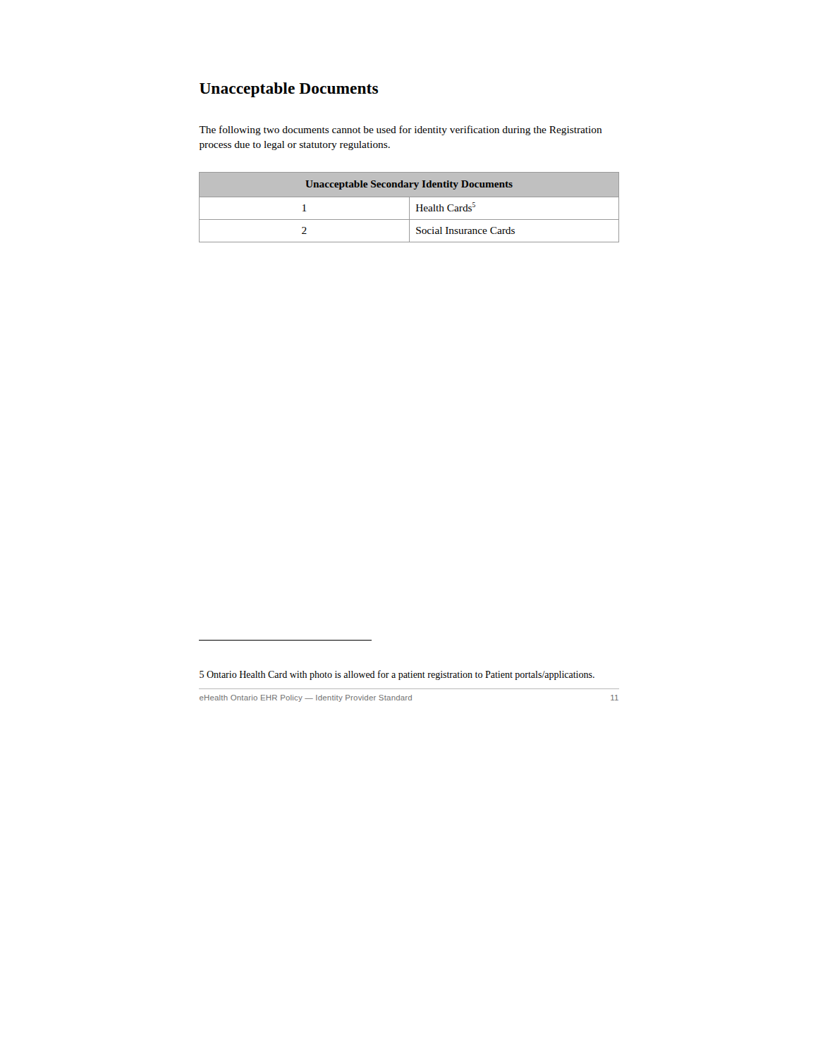Unacceptable Documents
The following two documents cannot be used for identity verification during the Registration process due to legal or statutory regulations.
| Unacceptable Secondary Identity Documents |
| --- |
| 1 | Health Cards 5 |
| 2 | Social Insurance Cards |
5 Ontario Health Card with photo is allowed for a patient registration to Patient portals/applications.
eHealth Ontario EHR Policy — Identity Provider Standard 11